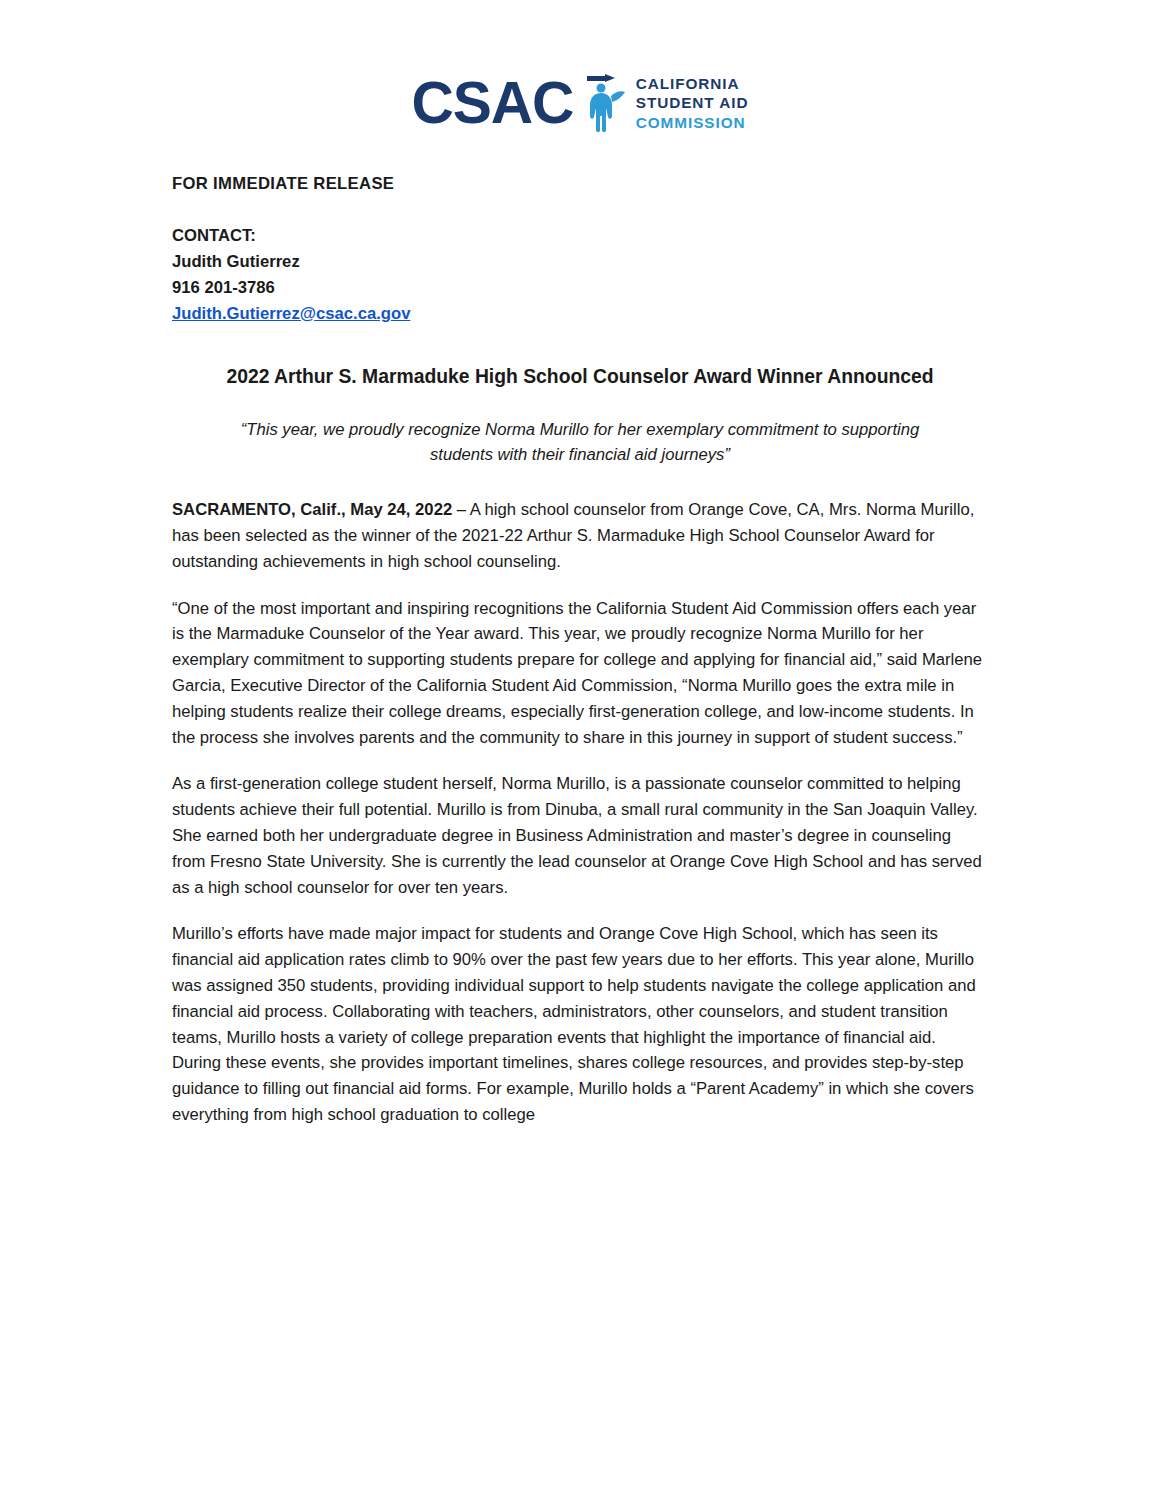CSAC
California
Student Aid
Commission
FOR IMMEDIATE RELEASE
CONTACT:
Judith Gutierrez
916 201-3786
Judith.Gutierrez@csac.ca.gov
2022 Arthur S. Marmaduke High School Counselor Award Winner Announced
“This year, we proudly recognize Norma Murillo for her exemplary commitment to supporting students with their financial aid journeys”
SACRAMENTO, Calif., May 24, 2022 – A high school counselor from Orange Cove, CA, Mrs. Norma Murillo, has been selected as the winner of the 2021-22 Arthur S. Marmaduke High School Counselor Award for outstanding achievements in high school counseling.
“One of the most important and inspiring recognitions the California Student Aid Commission offers each year is the Marmaduke Counselor of the Year award. This year, we proudly recognize Norma Murillo for her exemplary commitment to supporting students prepare for college and applying for financial aid,” said Marlene Garcia, Executive Director of the California Student Aid Commission, “Norma Murillo goes the extra mile in helping students realize their college dreams, especially first-generation college, and low-income students. In the process she involves parents and the community to share in this journey in support of student success.”
As a first-generation college student herself, Norma Murillo, is a passionate counselor committed to helping students achieve their full potential. Murillo is from Dinuba, a small rural community in the San Joaquin Valley. She earned both her undergraduate degree in Business Administration and master’s degree in counseling from Fresno State University. She is currently the lead counselor at Orange Cove High School and has served as a high school counselor for over ten years.
Murillo’s efforts have made major impact for students and Orange Cove High School, which has seen its financial aid application rates climb to 90% over the past few years due to her efforts. This year alone, Murillo was assigned 350 students, providing individual support to help students navigate the college application and financial aid process. Collaborating with teachers, administrators, other counselors, and student transition teams, Murillo hosts a variety of college preparation events that highlight the importance of financial aid. During these events, she provides important timelines, shares college resources, and provides step-by-step guidance to filling out financial aid forms. For example, Murillo holds a “Parent Academy” in which she covers everything from high school graduation to college